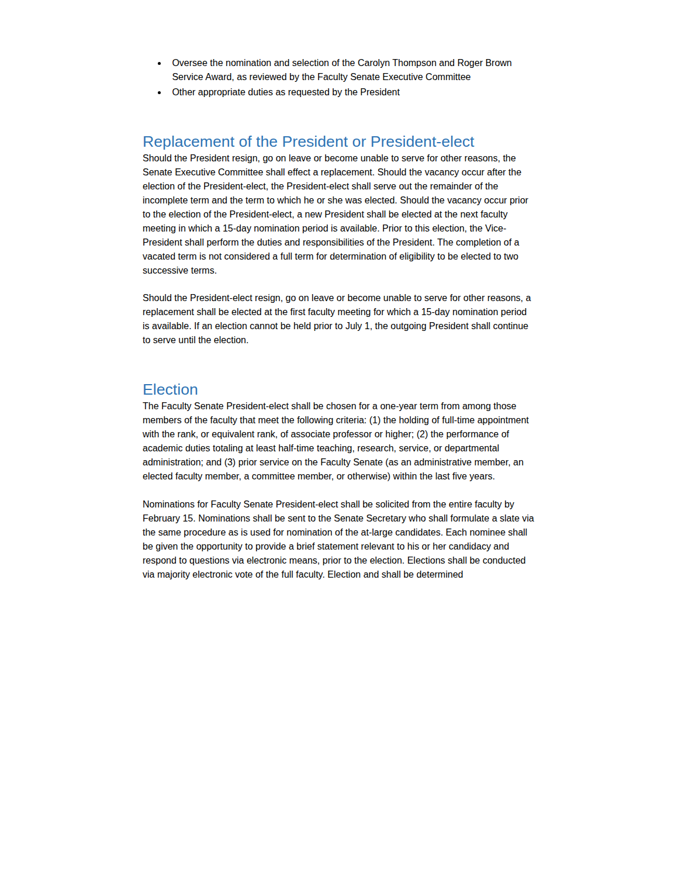Oversee the nomination and selection of the Carolyn Thompson and Roger Brown Service Award, as reviewed by the Faculty Senate Executive Committee
Other appropriate duties as requested by the President
Replacement of the President or President-elect
Should the President resign, go on leave or become unable to serve for other reasons, the Senate Executive Committee shall effect a replacement. Should the vacancy occur after the election of the President-elect, the President-elect shall serve out the remainder of the incomplete term and the term to which he or she was elected. Should the vacancy occur prior to the election of the President-elect, a new President shall be elected at the next faculty meeting in which a 15-day nomination period is available. Prior to this election, the Vice-President shall perform the duties and responsibilities of the President. The completion of a vacated term is not considered a full term for determination of eligibility to be elected to two successive terms.
Should the President-elect resign, go on leave or become unable to serve for other reasons, a replacement shall be elected at the first faculty meeting for which a 15-day nomination period is available. If an election cannot be held prior to July 1, the outgoing President shall continue to serve until the election.
Election
The Faculty Senate President-elect shall be chosen for a one-year term from among those members of the faculty that meet the following criteria: (1) the holding of full-time appointment with the rank, or equivalent rank, of associate professor or higher; (2) the performance of academic duties totaling at least half-time teaching, research, service, or departmental administration; and (3) prior service on the Faculty Senate (as an administrative member, an elected faculty member, a committee member, or otherwise) within the last five years.
Nominations for Faculty Senate President-elect shall be solicited from the entire faculty by February 15. Nominations shall be sent to the Senate Secretary who shall formulate a slate via the same procedure as is used for nomination of the at-large candidates. Each nominee shall be given the opportunity to provide a brief statement relevant to his or her candidacy and respond to questions via electronic means, prior to the election. Elections shall be conducted via majority electronic vote of the full faculty. Election and shall be determined